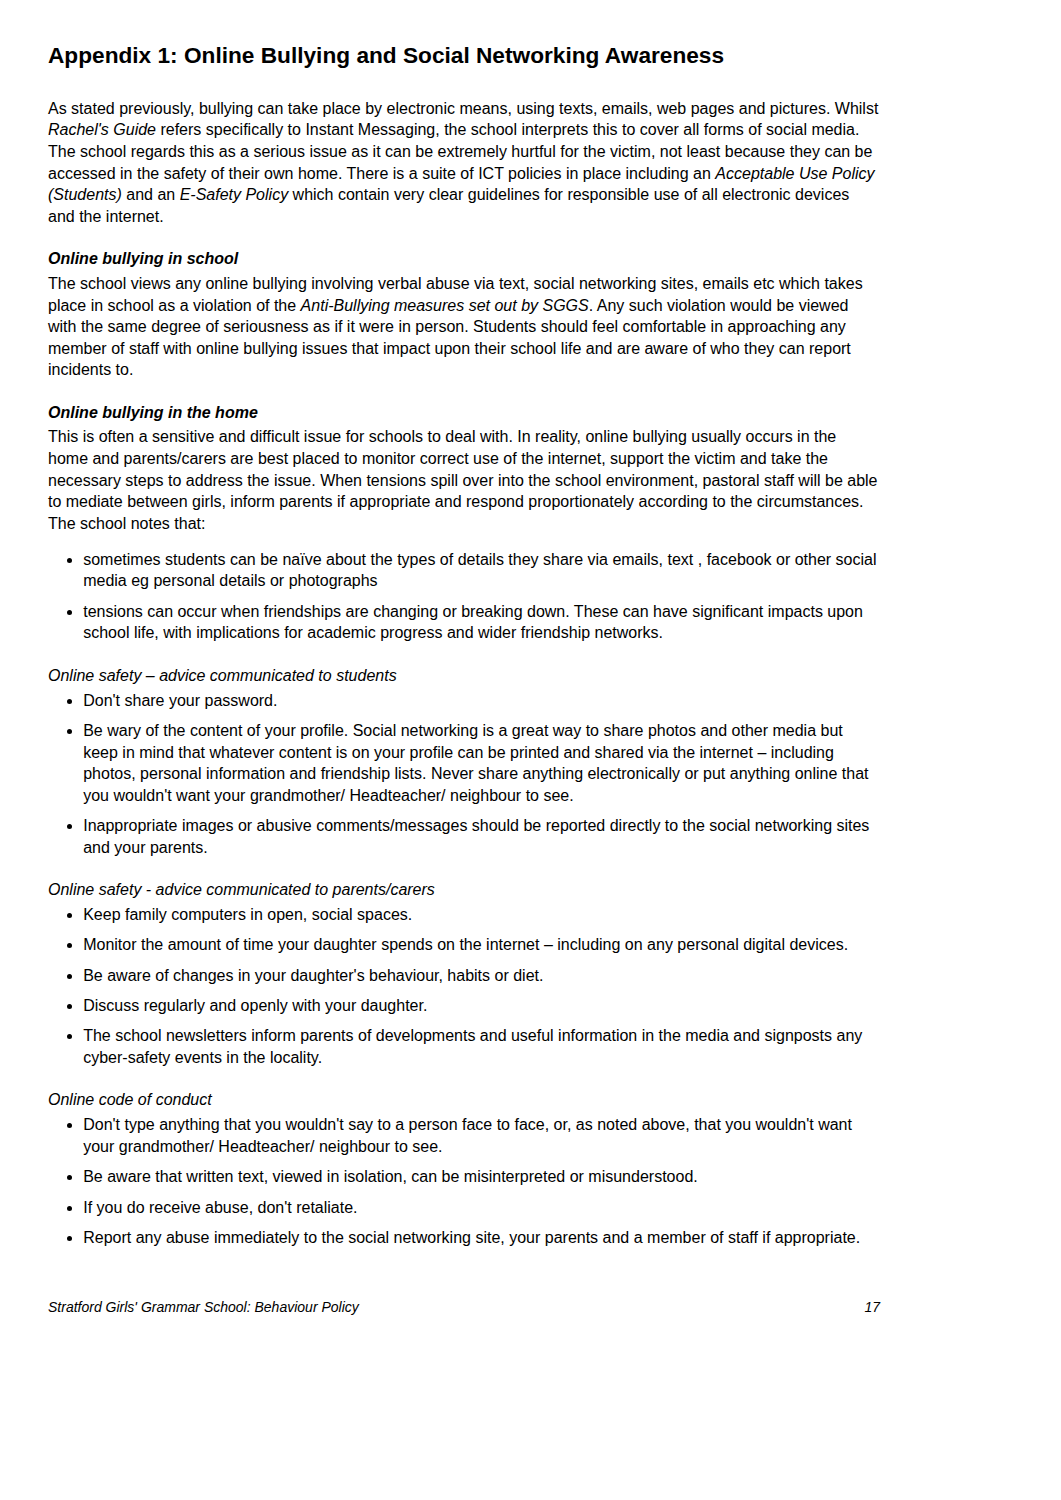Appendix 1: Online Bullying and Social Networking Awareness
As stated previously, bullying can take place by electronic means, using texts, emails, web pages and pictures. Whilst Rachel's Guide refers specifically to Instant Messaging, the school interprets this to cover all forms of social media. The school regards this as a serious issue as it can be extremely hurtful for the victim, not least because they can be accessed in the safety of their own home. There is a suite of ICT policies in place including an Acceptable Use Policy (Students) and an E-Safety Policy which contain very clear guidelines for responsible use of all electronic devices and the internet.
Online bullying in school
The school views any online bullying involving verbal abuse via text, social networking sites, emails etc which takes place in school as a violation of the Anti-Bullying measures set out by SGGS. Any such violation would be viewed with the same degree of seriousness as if it were in person. Students should feel comfortable in approaching any member of staff with online bullying issues that impact upon their school life and are aware of who they can report incidents to.
Online bullying in the home
This is often a sensitive and difficult issue for schools to deal with. In reality, online bullying usually occurs in the home and parents/carers are best placed to monitor correct use of the internet, support the victim and take the necessary steps to address the issue. When tensions spill over into the school environment, pastoral staff will be able to mediate between girls, inform parents if appropriate and respond proportionately according to the circumstances. The school notes that:
sometimes students can be naïve about the types of details they share via emails, text , facebook or other social media eg personal details or photographs
tensions can occur when friendships are changing or breaking down. These can have significant impacts upon school life, with implications for academic progress and wider friendship networks.
Online safety – advice communicated to students
Don't share your password.
Be wary of the content of your profile. Social networking is a great way to share photos and other media but keep in mind that whatever content is on your profile can be printed and shared via the internet – including photos, personal information and friendship lists. Never share anything electronically or put anything online that you wouldn't want your grandmother/ Headteacher/ neighbour to see.
Inappropriate images or abusive comments/messages should be reported directly to the social networking sites and your parents.
Online safety - advice communicated to parents/carers
Keep family computers in open, social spaces.
Monitor the amount of time your daughter spends on the internet – including on any personal digital devices.
Be aware of changes in your daughter's behaviour, habits or diet.
Discuss regularly and openly with your daughter.
The school newsletters inform parents of developments and useful information in the media and signposts any cyber-safety events in the locality.
Online code of conduct
Don't type anything that you wouldn't say to a person face to face, or, as noted above, that you wouldn't want your grandmother/ Headteacher/ neighbour to see.
Be aware that written text, viewed in isolation, can be misinterpreted or misunderstood.
If you do receive abuse, don't retaliate.
Report any abuse immediately to the social networking site, your parents and a member of staff if appropriate.
Stratford Girls' Grammar School: Behaviour Policy 17